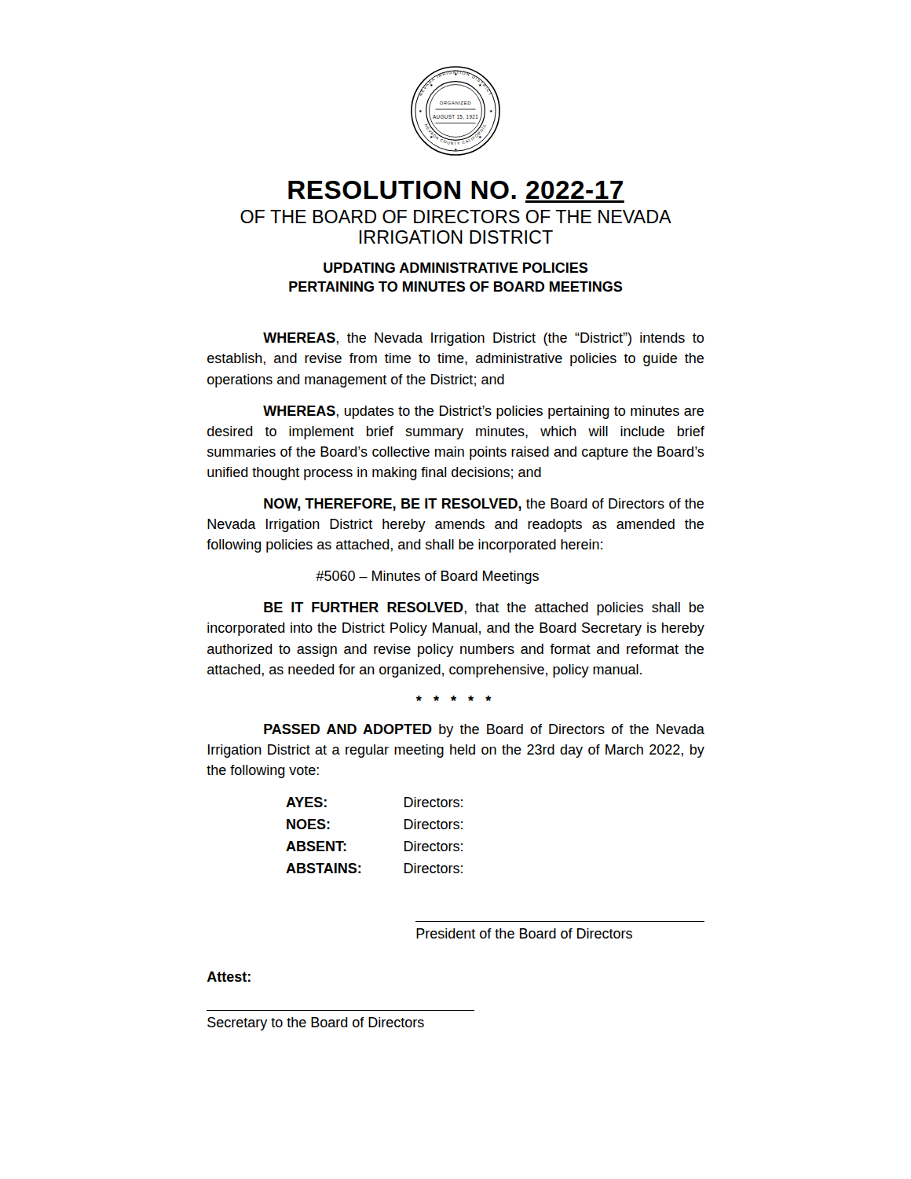★ ★ ★ ★ ★ ★ ★ ★ NEVADA IRRIGATION DISTRICT NEVADA COUNTY CALIFORNIA ORGANIZED AUGUST 15, 1921
RESOLUTION NO. 2022-17
OF THE BOARD OF DIRECTORS OF THE NEVADA IRRIGATION DISTRICT
UPDATING ADMINISTRATIVE POLICIES
PERTAINING TO MINUTES OF BOARD MEETINGS
WHEREAS, the Nevada Irrigation District (the “District”) intends to establish, and revise from time to time, administrative policies to guide the operations and management of the District; and
WHEREAS, updates to the District’s policies pertaining to minutes are desired to implement brief summary minutes, which will include brief summaries of the Board’s collective main points raised and capture the Board’s unified thought process in making final decisions; and
NOW, THEREFORE, BE IT RESOLVED, the Board of Directors of the Nevada Irrigation District hereby amends and readopts as amended the following policies as attached, and shall be incorporated herein:
#5060 – Minutes of Board Meetings
BE IT FURTHER RESOLVED, that the attached policies shall be incorporated into the District Policy Manual, and the Board Secretary is hereby authorized to assign and revise policy numbers and format and reformat the attached, as needed for an organized, comprehensive, policy manual.
* * * * *
PASSED AND ADOPTED by the Board of Directors of the Nevada Irrigation District at a regular meeting held on the 23rd day of March 2022, by the following vote:
| AYES: | Directors: |
| NOES: | Directors: |
| ABSENT: | Directors: |
| ABSTAINS: | Directors: |
President of the Board of Directors
Attest:
Secretary to the Board of Directors